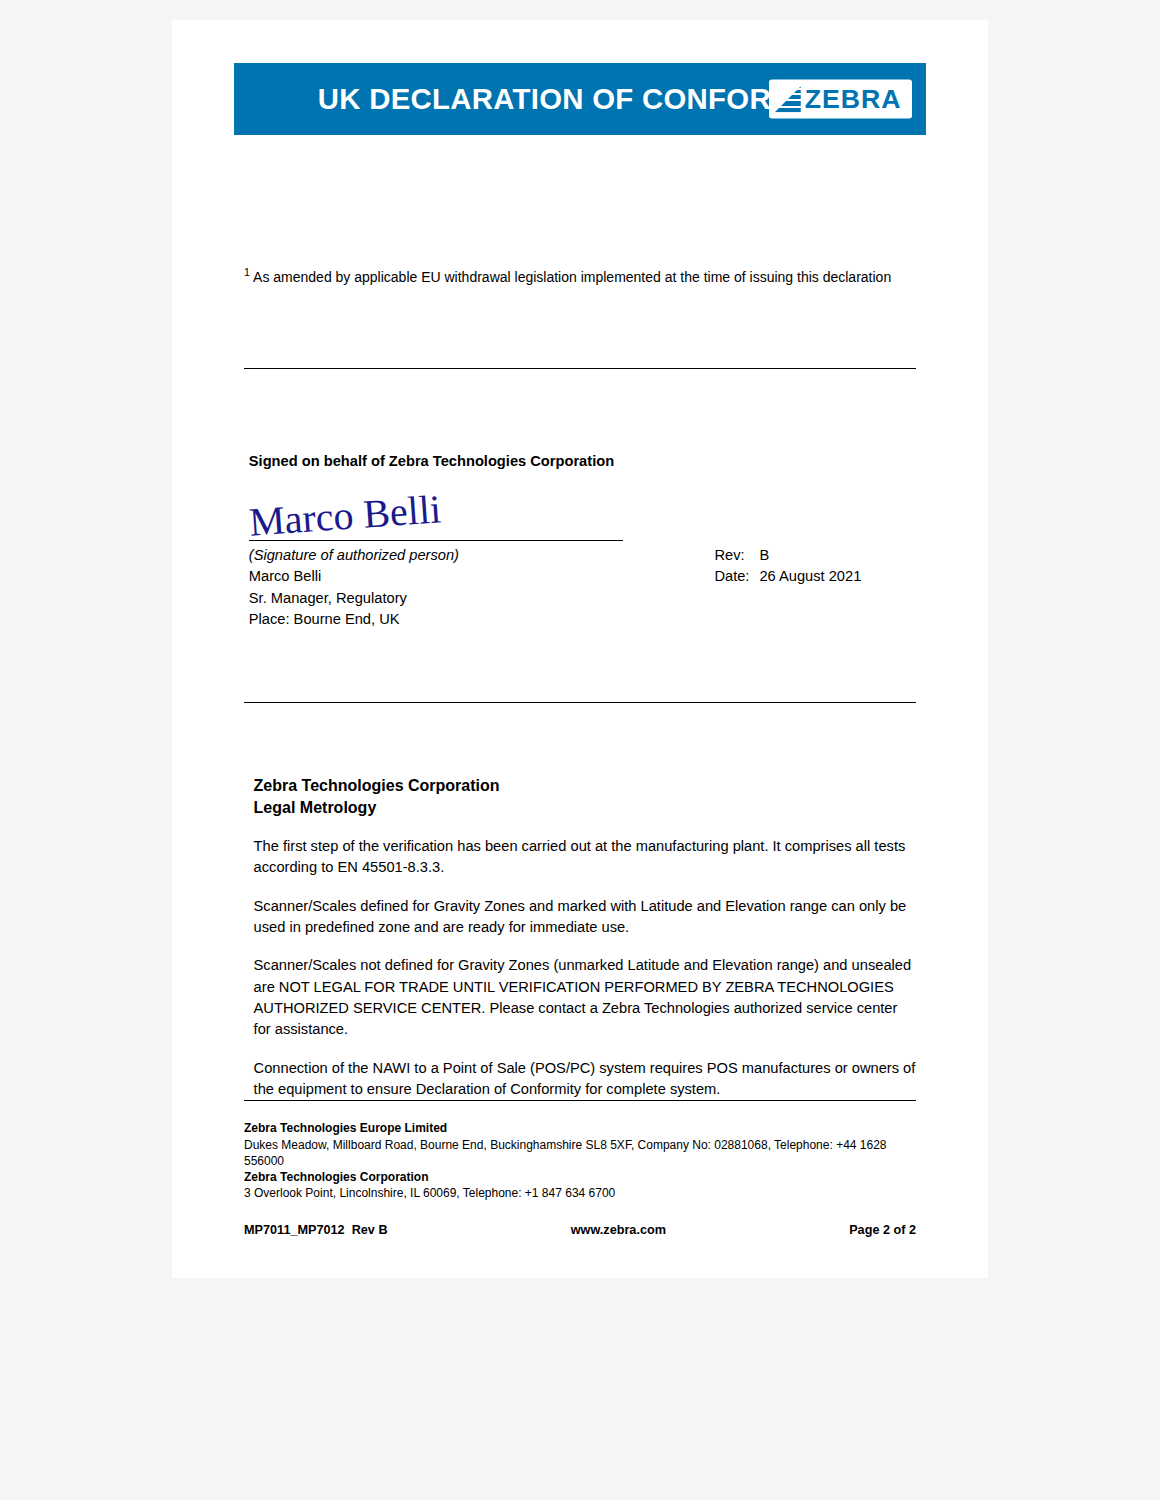UK DECLARATION OF CONFORMITY
ZEBRA
1 As amended by applicable EU withdrawal legislation implemented at the time of issuing this declaration
Signed on behalf of Zebra Technologies Corporation
Marco Belli
(Signature of authorized person)
Marco Belli
Sr. Manager, Regulatory
Place: Bourne End, UK
| Rev: | B |
| Date: | 26 August 2021 |
Zebra Technologies Corporation
Legal Metrology
The first step of the verification has been carried out at the manufacturing plant. It comprises all tests according to EN 45501-8.3.3.
Scanner/Scales defined for Gravity Zones and marked with Latitude and Elevation range can only be used in predefined zone and are ready for immediate use.
Scanner/Scales not defined for Gravity Zones (unmarked Latitude and Elevation range) and unsealed are NOT LEGAL FOR TRADE UNTIL VERIFICATION PERFORMED BY ZEBRA TECHNOLOGIES AUTHORIZED SERVICE CENTER. Please contact a Zebra Technologies authorized service center for assistance.
Connection of the NAWI to a Point of Sale (POS/PC) system requires POS manufactures or owners of the equipment to ensure Declaration of Conformity for complete system.
Zebra Technologies Europe Limited
Dukes Meadow, Millboard Road, Bourne End, Buckinghamshire SL8 5XF, Company No: 02881068, Telephone: +44 1628 556000
Zebra Technologies Corporation
3 Overlook Point, Lincolnshire, IL 60069, Telephone: +1 847 634 6700
MP7011_MP7012 Rev B
www.zebra.com
Page 2 of 2